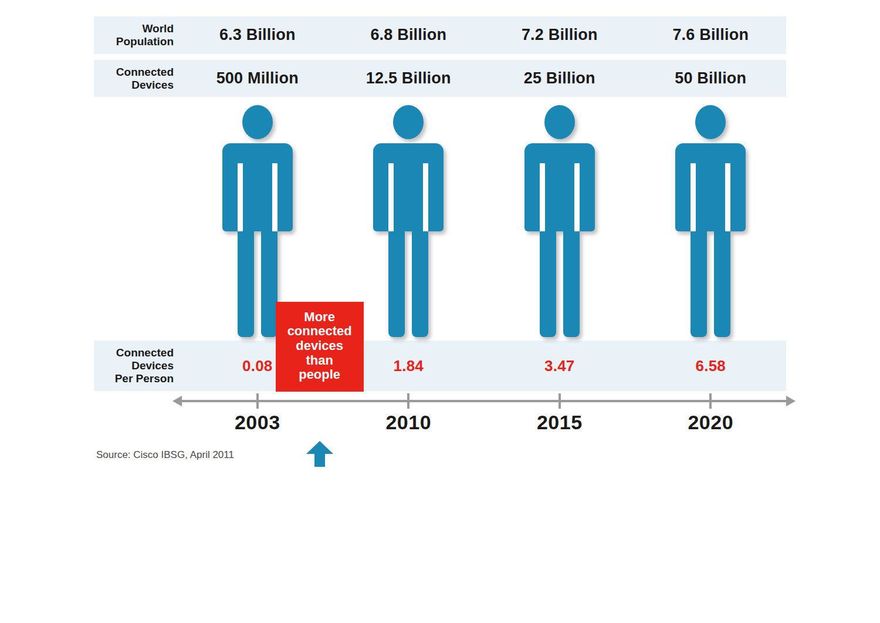World
Population
6.3 Billion
6.8 Billion
7.2 Billion
7.6 Billion
Connected
Devices
500 Million
12.5 Billion
25 Billion
50 Billion
More
connected
devices
than
people
Connected
Devices
Per Person
0.08
1.84
3.47
6.58
2003
2010
2015
2020
Source: Cisco IBSG, April 2011